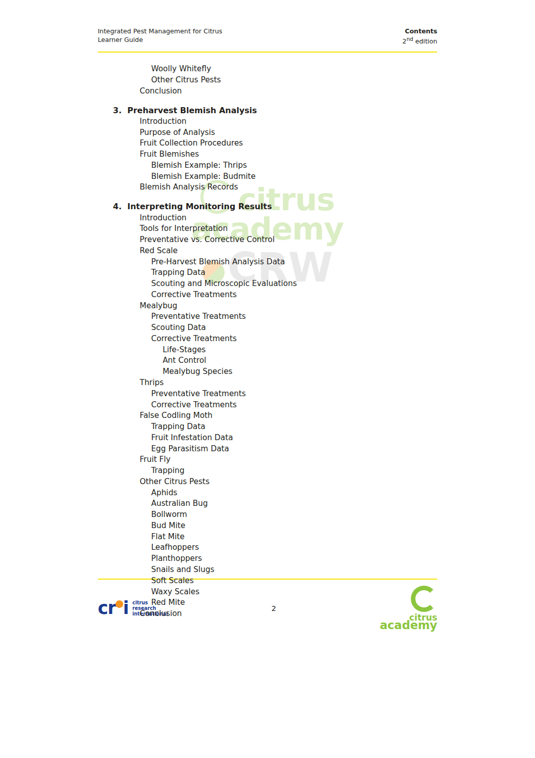Integrated Pest Management for Citrus
Learner Guide
Contents
2nd edition
citrus
academy
CRW
Woolly Whitefly
Other Citrus Pests
Conclusion
3. Preharvest Blemish Analysis
Introduction
Purpose of Analysis
Fruit Collection Procedures
Fruit Blemishes
Blemish Example: Thrips
Blemish Example: Budmite
Blemish Analysis Records
4. Interpreting Monitoring Results
Introduction
Tools for Interpretation
Preventative vs. Corrective Control
Red Scale
Pre-Harvest Blemish Analysis Data
Trapping Data
Scouting and Microscopic Evaluations
Corrective Treatments
Mealybug
Preventative Treatments
Scouting Data
Corrective Treatments
Life-Stages
Ant Control
Mealybug Species
Thrips
Preventative Treatments
Corrective Treatments
False Codling Moth
Trapping Data
Fruit Infestation Data
Egg Parasitism Data
Fruit Fly
Trapping
Other Citrus Pests
Aphids
Australian Bug
Bollworm
Bud Mite
Flat Mite
Leafhoppers
Planthoppers
Snails and Slugs
Soft Scales
Waxy Scales
Red Mite
Conclusion
cr i citrus
research
international
2
citrus academy